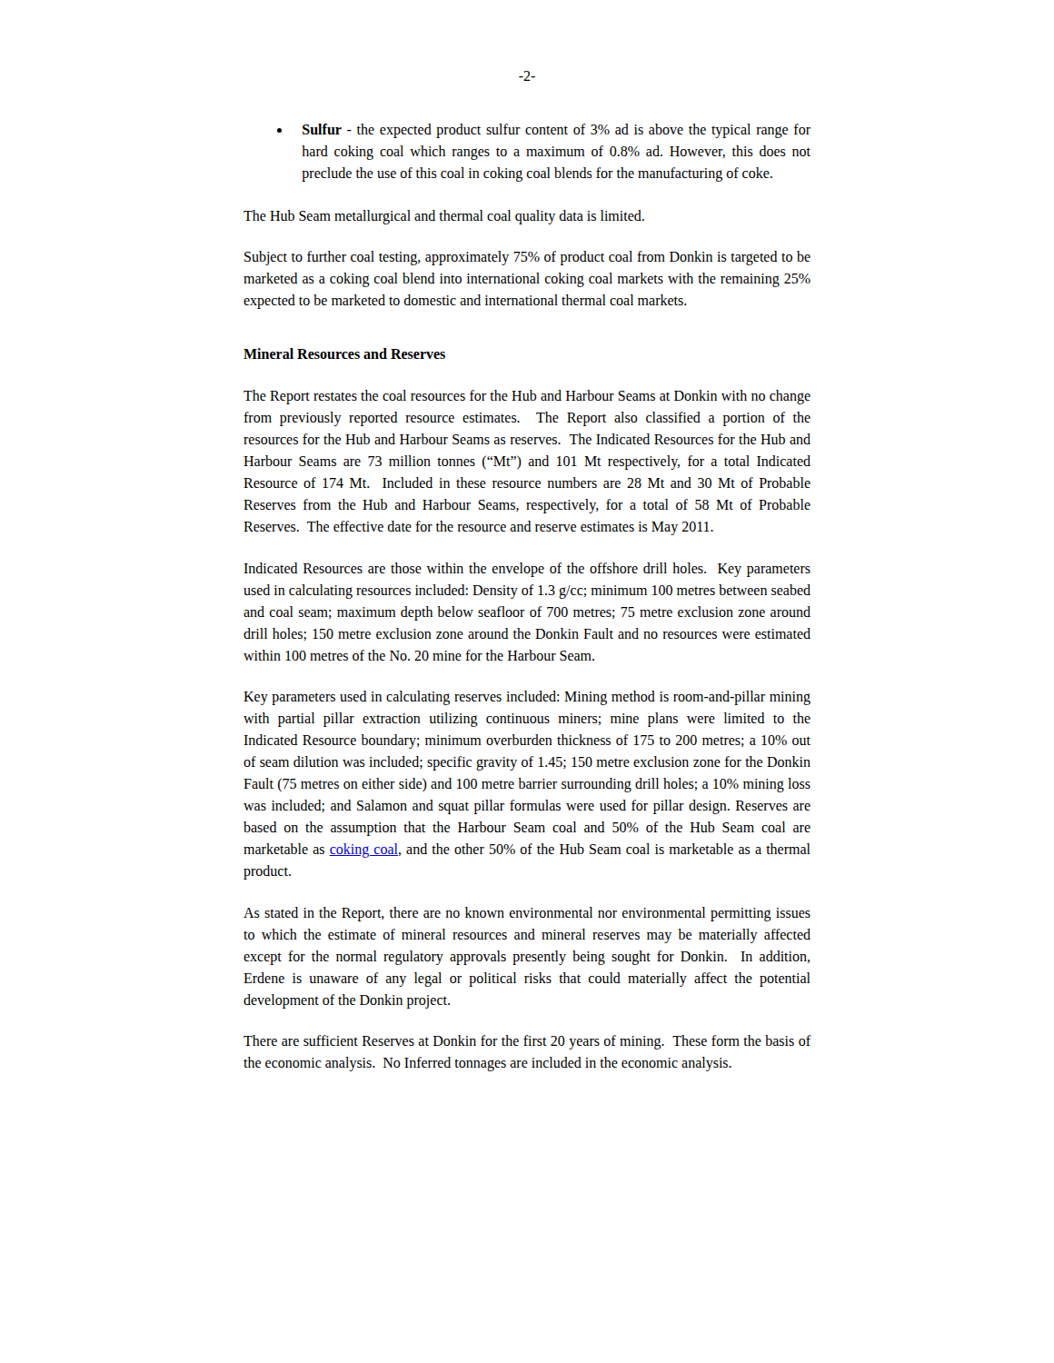-2-
Sulfur - the expected product sulfur content of 3% ad is above the typical range for hard coking coal which ranges to a maximum of 0.8% ad. However, this does not preclude the use of this coal in coking coal blends for the manufacturing of coke.
The Hub Seam metallurgical and thermal coal quality data is limited.
Subject to further coal testing, approximately 75% of product coal from Donkin is targeted to be marketed as a coking coal blend into international coking coal markets with the remaining 25% expected to be marketed to domestic and international thermal coal markets.
Mineral Resources and Reserves
The Report restates the coal resources for the Hub and Harbour Seams at Donkin with no change from previously reported resource estimates. The Report also classified a portion of the resources for the Hub and Harbour Seams as reserves. The Indicated Resources for the Hub and Harbour Seams are 73 million tonnes (“Mt”) and 101 Mt respectively, for a total Indicated Resource of 174 Mt. Included in these resource numbers are 28 Mt and 30 Mt of Probable Reserves from the Hub and Harbour Seams, respectively, for a total of 58 Mt of Probable Reserves. The effective date for the resource and reserve estimates is May 2011.
Indicated Resources are those within the envelope of the offshore drill holes. Key parameters used in calculating resources included: Density of 1.3 g/cc; minimum 100 metres between seabed and coal seam; maximum depth below seafloor of 700 metres; 75 metre exclusion zone around drill holes; 150 metre exclusion zone around the Donkin Fault and no resources were estimated within 100 metres of the No. 20 mine for the Harbour Seam.
Key parameters used in calculating reserves included: Mining method is room-and-pillar mining with partial pillar extraction utilizing continuous miners; mine plans were limited to the Indicated Resource boundary; minimum overburden thickness of 175 to 200 metres; a 10% out of seam dilution was included; specific gravity of 1.45; 150 metre exclusion zone for the Donkin Fault (75 metres on either side) and 100 metre barrier surrounding drill holes; a 10% mining loss was included; and Salamon and squat pillar formulas were used for pillar design. Reserves are based on the assumption that the Harbour Seam coal and 50% of the Hub Seam coal are marketable as coking coal, and the other 50% of the Hub Seam coal is marketable as a thermal product.
As stated in the Report, there are no known environmental nor environmental permitting issues to which the estimate of mineral resources and mineral reserves may be materially affected except for the normal regulatory approvals presently being sought for Donkin. In addition, Erdene is unaware of any legal or political risks that could materially affect the potential development of the Donkin project.
There are sufficient Reserves at Donkin for the first 20 years of mining. These form the basis of the economic analysis. No Inferred tonnages are included in the economic analysis.